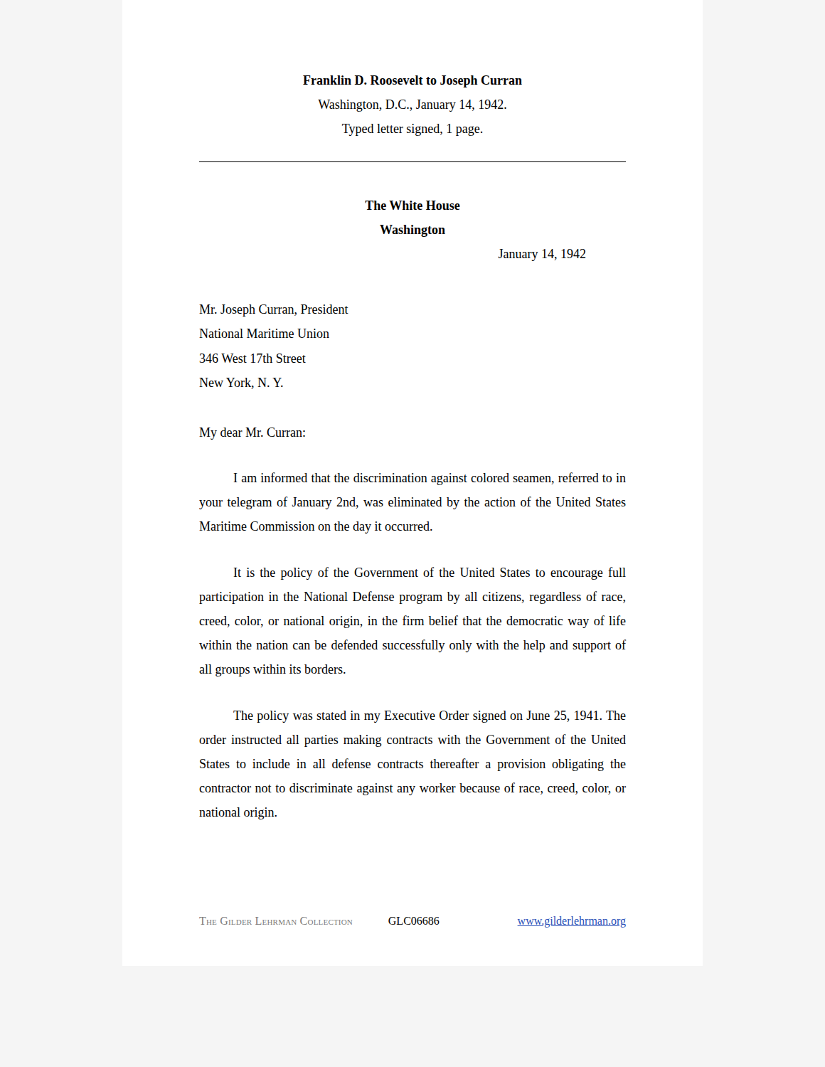Franklin D. Roosevelt to Joseph Curran
Washington, D.C., January 14, 1942.
Typed letter signed, 1 page.
The White House
Washington
January 14, 1942
Mr. Joseph Curran, President
National Maritime Union
346 West 17th Street
New York, N. Y.
My dear Mr. Curran:
I am informed that the discrimination against colored seamen, referred to in your telegram of January 2nd, was eliminated by the action of the United States Maritime Commission on the day it occurred.
It is the policy of the Government of the United States to encourage full participation in the National Defense program by all citizens, regardless of race, creed, color, or national origin, in the firm belief that the democratic way of life within the nation can be defended successfully only with the help and support of all groups within its borders.
The policy was stated in my Executive Order signed on June 25, 1941. The order instructed all parties making contracts with the Government of the United States to include in all defense contracts thereafter a provision obligating the contractor not to discriminate against any worker because of race, creed, color, or national origin.
The Gilder Lehrman Collection GLC06686 www.gilderlehrman.org